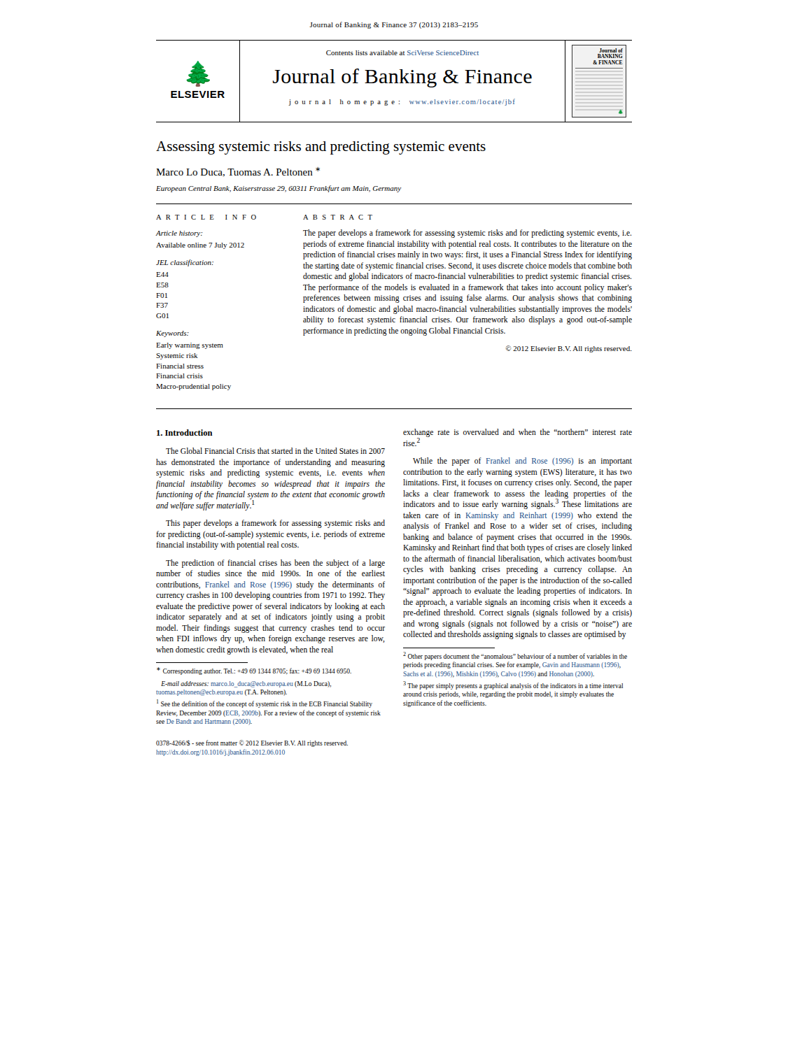Journal of Banking & Finance 37 (2013) 2183–2195
🌲 ELSEVIER
Contents lists available at SciVerse ScienceDirect
Journal of Banking & Finance
j o u r n a l h o m e p a g e : www.elsevier.com/locate/jbf
Journal of
BANKING
& FINANCE
🌲
Assessing systemic risks and predicting systemic events
Marco Lo Duca, Tuomas A. Peltonen ∗
European Central Bank, Kaiserstrasse 29, 60311 Frankfurt am Main, Germany
A R T I C L E I N F O
Article history:
Available online 7 July 2012
JEL classification:
E44
E58
F01
F37
G01
Keywords:
Early warning system
Systemic risk
Financial stress
Financial crisis
Macro-prudential policy
A B S T R A C T
The paper develops a framework for assessing systemic risks and for predicting systemic events, i.e. periods of extreme financial instability with potential real costs. It contributes to the literature on the prediction of financial crises mainly in two ways: first, it uses a Financial Stress Index for identifying the starting date of systemic financial crises. Second, it uses discrete choice models that combine both domestic and global indicators of macro-financial vulnerabilities to predict systemic financial crises. The performance of the models is evaluated in a framework that takes into account policy maker's preferences between missing crises and issuing false alarms. Our analysis shows that combining indicators of domestic and global macro-financial vulnerabilities substantially improves the models' ability to forecast systemic financial crises. Our framework also displays a good out-of-sample performance in predicting the ongoing Global Financial Crisis.
© 2012 Elsevier B.V. All rights reserved.
1. Introduction
The Global Financial Crisis that started in the United States in 2007 has demonstrated the importance of understanding and measuring systemic risks and predicting systemic events, i.e. events when financial instability becomes so widespread that it impairs the functioning of the financial system to the extent that economic growth and welfare suffer materially.1
This paper develops a framework for assessing systemic risks and for predicting (out-of-sample) systemic events, i.e. periods of extreme financial instability with potential real costs.
The prediction of financial crises has been the subject of a large number of studies since the mid 1990s. In one of the earliest contributions, Frankel and Rose (1996) study the determinants of currency crashes in 100 developing countries from 1971 to 1992. They evaluate the predictive power of several indicators by looking at each indicator separately and at set of indicators jointly using a probit model. Their findings suggest that currency crashes tend to occur when FDI inflows dry up, when foreign exchange reserves are low, when domestic credit growth is elevated, when the real
∗ Corresponding author. Tel.: +49 69 1344 8705; fax: +49 69 1344 6950.
E-mail addresses: marco.lo_duca@ecb.europa.eu (M.Lo Duca), tuomas.peltonen@ecb.europa.eu (T.A. Peltonen).
1 See the definition of the concept of systemic risk in the ECB Financial Stability Review, December 2009 (ECB, 2009b). For a review of the concept of systemic risk see De Bandt and Hartmann (2000).
exchange rate is overvalued and when the “northern” interest rate rise.2
While the paper of Frankel and Rose (1996) is an important contribution to the early warning system (EWS) literature, it has two limitations. First, it focuses on currency crises only. Second, the paper lacks a clear framework to assess the leading properties of the indicators and to issue early warning signals.3 These limitations are taken care of in Kaminsky and Reinhart (1999) who extend the analysis of Frankel and Rose to a wider set of crises, including banking and balance of payment crises that occurred in the 1990s. Kaminsky and Reinhart find that both types of crises are closely linked to the aftermath of financial liberalisation, which activates boom/bust cycles with banking crises preceding a currency collapse. An important contribution of the paper is the introduction of the so-called “signal” approach to evaluate the leading properties of indicators. In the approach, a variable signals an incoming crisis when it exceeds a pre-defined threshold. Correct signals (signals followed by a crisis) and wrong signals (signals not followed by a crisis or “noise”) are collected and thresholds assigning signals to classes are optimised by
2 Other papers document the “anomalous” behaviour of a number of variables in the periods preceding financial crises. See for example, Gavin and Hausmann (1996), Sachs et al. (1996), Mishkin (1996), Calvo (1996) and Honohan (2000).
3 The paper simply presents a graphical analysis of the indicators in a time interval around crisis periods, while, regarding the probit model, it simply evaluates the significance of the coefficients.
0378-4266/$ - see front matter © 2012 Elsevier B.V. All rights reserved.
http://dx.doi.org/10.1016/j.jbankfin.2012.06.010